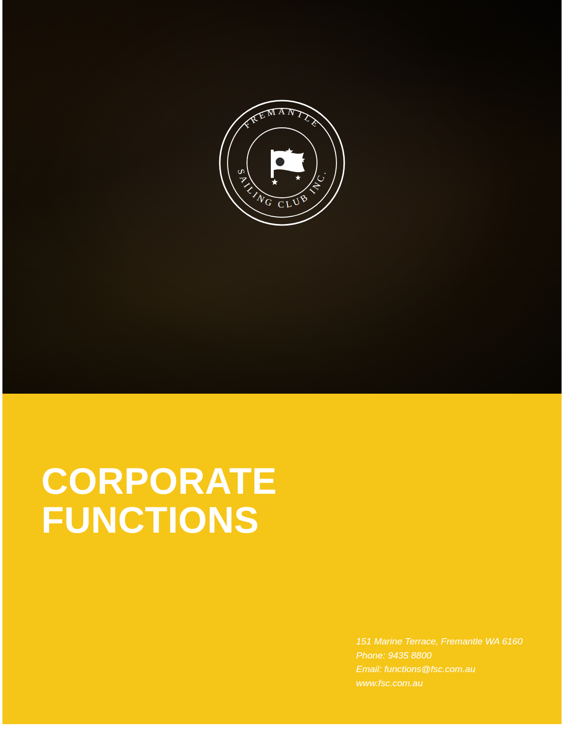FREMANTLE SAILING CLUB INC.
Corporate
Functions
151 Marine Terrace, Fremantle WA 6160
Phone: 9435 8800
Email: functions@fsc.com.au
www.fsc.com.au